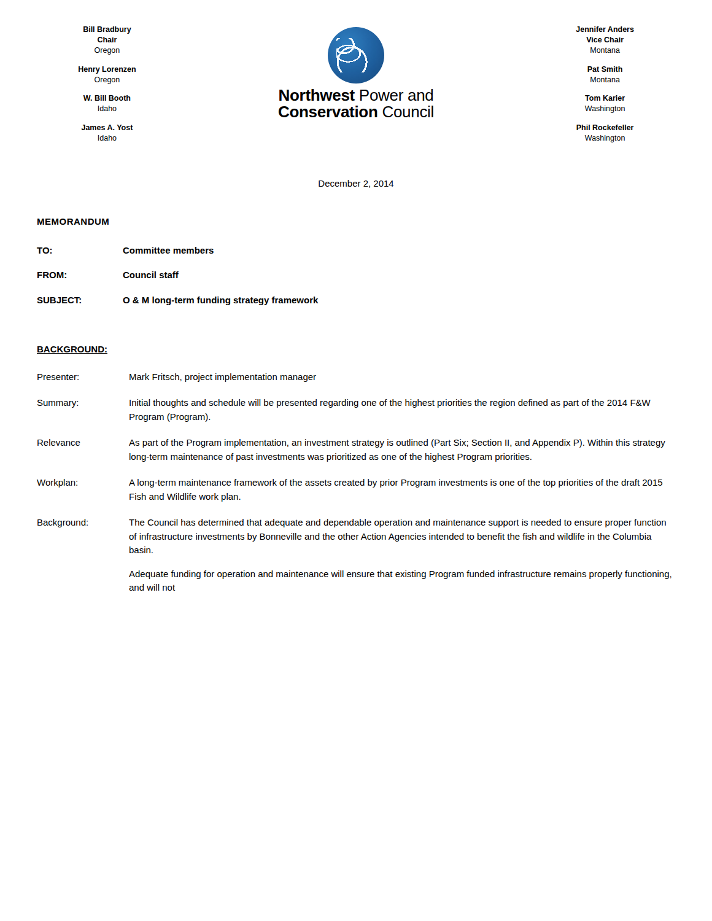Bill Bradbury
Chair
Oregon
Henry Lorenzen
Oregon
W. Bill Booth
Idaho
James A. Yost
Idaho
Northwest Power and
Conservation Council
Jennifer Anders
Vice Chair
Montana
Pat Smith
Montana
Tom Karier
Washington
Phil Rockefeller
Washington
December 2, 2014
MEMORANDUM
| TO: | Committee members |
| FROM: | Council staff |
| SUBJECT: | O & M long-term funding strategy framework |
BACKGROUND:
| Presenter: | Mark Fritsch, project implementation manager |
| Summary: | Initial thoughts and schedule will be presented regarding one of the highest priorities the region defined as part of the 2014 F&W Program (Program). |
| Relevance | As part of the Program implementation, an investment strategy is outlined (Part Six; Section II, and Appendix P). Within this strategy long-term maintenance of past investments was prioritized as one of the highest Program priorities. |
| Workplan: | A long-term maintenance framework of the assets created by prior Program investments is one of the top priorities of the draft 2015 Fish and Wildlife work plan. |
| Background: | The Council has determined that adequate and dependable operation and maintenance support is needed to ensure proper function of infrastructure investments by Bonneville and the other Action Agencies intended to benefit the fish and wildlife in the Columbia basin. Adequate funding for operation and maintenance will ensure that existing Program funded infrastructure remains properly functioning, and will not |